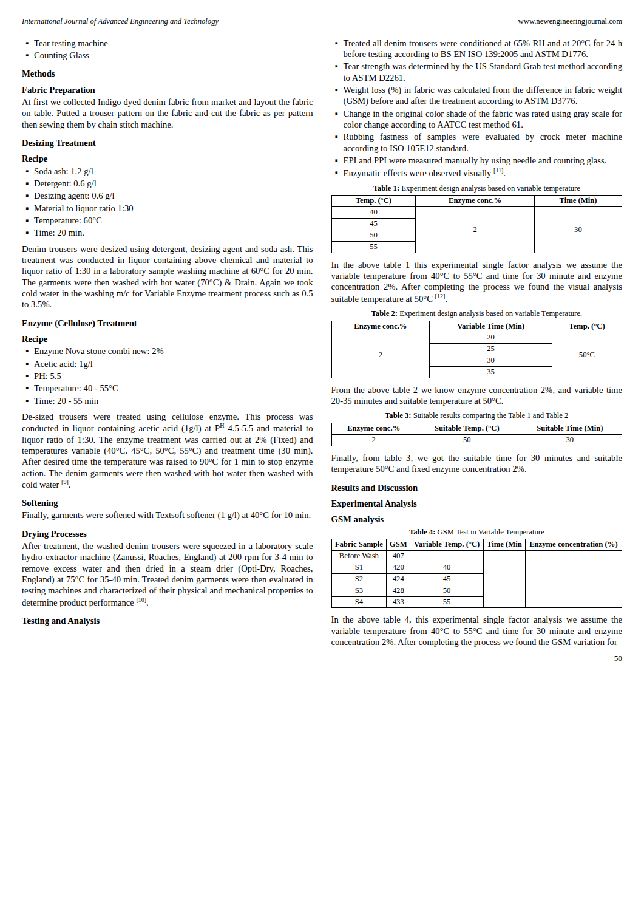International Journal of Advanced Engineering and Technology www.newengineeringjournal.com
Tear testing machine
Counting Glass
Methods
Fabric Preparation
At first we collected Indigo dyed denim fabric from market and layout the fabric on table. Putted a trouser pattern on the fabric and cut the fabric as per pattern then sewing them by chain stitch machine.
Desizing Treatment
Recipe
Soda ash: 1.2 g/l
Detergent: 0.6 g/l
Desizing agent: 0.6 g/l
Material to liquor ratio 1:30
Temperature: 60°C
Time: 20 min.
Denim trousers were desized using detergent, desizing agent and soda ash. This treatment was conducted in liquor containing above chemical and material to liquor ratio of 1:30 in a laboratory sample washing machine at 60°C for 20 min. The garments were then washed with hot water (70°C) & Drain. Again we took cold water in the washing m/c for Variable Enzyme treatment process such as 0.5 to 3.5%.
Enzyme (Cellulose) Treatment
Recipe
Enzyme Nova stone combi new: 2%
Acetic acid: 1g/l
PH: 5.5
Temperature: 40 - 55°C
Time: 20 - 55 min
De-sized trousers were treated using cellulose enzyme. This process was conducted in liquor containing acetic acid (1g/l) at PH 4.5-5.5 and material to liquor ratio of 1:30. The enzyme treatment was carried out at 2% (Fixed) and temperatures variable (40°C, 45°C, 50°C, 55°C) and treatment time (30 min). After desired time the temperature was raised to 90°C for 1 min to stop enzyme action. The denim garments were then washed with hot water then washed with cold water [9].
Softening
Finally, garments were softened with Textsoft softener (1 g/l) at 40°C for 10 min.
Drying Processes
After treatment, the washed denim trousers were squeezed in a laboratory scale hydro-extractor machine (Zanussi, Roaches, England) at 200 rpm for 3-4 min to remove excess water and then dried in a steam drier (Opti-Dry, Roaches, England) at 75°C for 35-40 min. Treated denim garments were then evaluated in testing machines and characterized of their physical and mechanical properties to determine product performance [10].
Testing and Analysis
Treated all denim trousers were conditioned at 65% RH and at 20°C for 24 h before testing according to BS EN ISO 139:2005 and ASTM D1776.
Tear strength was determined by the US Standard Grab test method according to ASTM D2261.
Weight loss (%) in fabric was calculated from the difference in fabric weight (GSM) before and after the treatment according to ASTM D3776.
Change in the original color shade of the fabric was rated using gray scale for color change according to AATCC test method 61.
Rubbing fastness of samples were evaluated by crock meter machine according to ISO 105E12 standard.
EPI and PPI were measured manually by using needle and counting glass.
Enzymatic effects were observed visually [11].
Table 1: Experiment design analysis based on variable temperature
| Temp. (°C) | Enzyme conc.% | Time (Min) |
| --- | --- | --- |
| 40 | 2 | 30 |
| 45 |
| 50 |
| 55 |
In the above table 1 this experimental single factor analysis we assume the variable temperature from 40°C to 55°C and time for 30 minute and enzyme concentration 2%. After completing the process we found the visual analysis suitable temperature at 50°C [12].
Table 2: Experiment design analysis based on variable Temperature.
| Enzyme conc.% | Variable Time (Min) | Temp. (°C) |
| --- | --- | --- |
| 2 | 20 | 50°C |
| 25 |
| 30 |
| 35 |
From the above table 2 we know enzyme concentration 2%, and variable time 20-35 minutes and suitable temperature at 50°C.
Table 3: Suitable results comparing the Table 1 and Table 2
| Enzyme conc.% | Suitable Temp. (°C) | Suitable Time (Min) |
| --- | --- | --- |
| 2 | 50 | 30 |
Finally, from table 3, we got the suitable time for 30 minutes and suitable temperature 50°C and fixed enzyme concentration 2%.
Results and Discussion
Experimental Analysis
GSM analysis
Table 4: GSM Test in Variable Temperature
| Fabric Sample | GSM | Variable Temp. (°C) | Time (Min | Enzyme concentration (%) |
| --- | --- | --- | --- | --- |
| Before Wash | 407 | | | |
| S1 | 420 | 40 |
| S2 | 424 | 45 |
| S3 | 428 | 50 |
| S4 | 433 | 55 |
In the above table 4, this experimental single factor analysis we assume the variable temperature from 40°C to 55°C and time for 30 minute and enzyme concentration 2%. After completing the process we found the GSM variation for
50